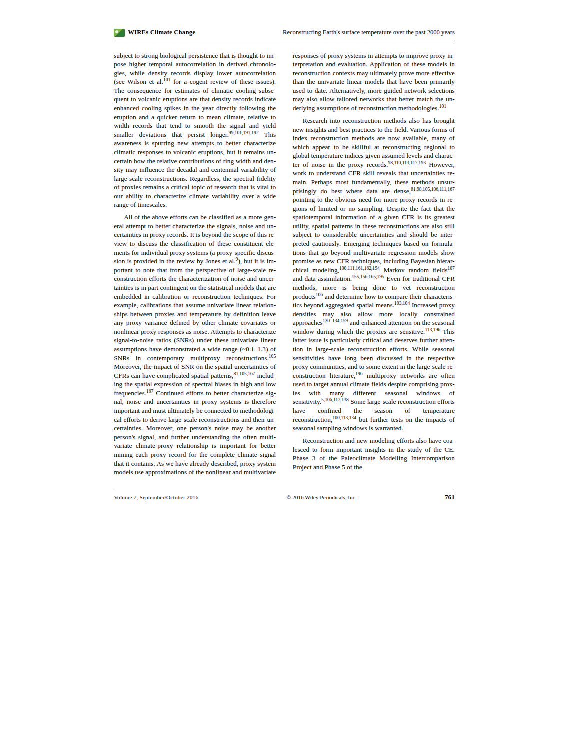WIREs Climate Change
Reconstructing Earth's surface temperature over the past 2000 years
subject to strong biological persistence that is thought to impose higher temporal autocorrelation in derived chronologies, while density records display lower autocorrelation (see Wilson et al.101 for a cogent review of these issues). The consequence for estimates of climatic cooling subsequent to volcanic eruptions are that density records indicate enhanced cooling spikes in the year directly following the eruption and a quicker return to mean climate, relative to width records that tend to smooth the signal and yield smaller deviations that persist longer.99,101,191,192 This awareness is spurring new attempts to better characterize climatic responses to volcanic eruptions, but it remains uncertain how the relative contributions of ring width and density may influence the decadal and centennial variability of large-scale reconstructions. Regardless, the spectral fidelity of proxies remains a critical topic of research that is vital to our ability to characterize climate variability over a wide range of timescales.
All of the above efforts can be classified as a more general attempt to better characterize the signals, noise and uncertainties in proxy records. It is beyond the scope of this review to discuss the classification of these constituent elements for individual proxy systems (a proxy-specific discussion is provided in the review by Jones et al.9), but it is important to note that from the perspective of large-scale reconstruction efforts the characterization of noise and uncertainties is in part contingent on the statistical models that are embedded in calibration or reconstruction techniques. For example, calibrations that assume univariate linear relationships between proxies and temperature by definition leave any proxy variance defined by other climate covariates or nonlinear proxy responses as noise. Attempts to characterize signal-to-noise ratios (SNRs) under these univariate linear assumptions have demonstrated a wide range (~0.1–1.3) of SNRs in contemporary multiproxy reconstructions.105 Moreover, the impact of SNR on the spatial uncertainties of CFRs can have complicated spatial patterns,81,105,167 including the spatial expression of spectral biases in high and low frequencies.167 Continued efforts to better characterize signal, noise and uncertainties in proxy systems is therefore important and must ultimately be connected to methodological efforts to derive large-scale reconstructions and their uncertainties. Moreover, one person's noise may be another person's signal, and further understanding the often multivariate climate-proxy relationship is important for better mining each proxy record for the complete climate signal that it contains. As we have already described, proxy system models use approximations of the nonlinear and multivariate responses of proxy systems in attempts to improve proxy interpretation and evaluation. Application of these models in reconstruction contexts may ultimately prove more effective than the univariate linear models that have been primarily used to date. Alternatively, more guided network selections may also allow tailored networks that better match the underlying assumptions of reconstruction methodologies.101
Research into reconstruction methods also has brought new insights and best practices to the field. Various forms of index reconstruction methods are now available, many of which appear to be skillful at reconstructing regional to global temperature indices given assumed levels and character of noise in the proxy records.98,110,113,117,193 However, work to understand CFR skill reveals that uncertainties remain. Perhaps most fundamentally, these methods unsurprisingly do best where data are dense,81,98,105,106,111,167 pointing to the obvious need for more proxy records in regions of limited or no sampling. Despite the fact that the spatiotemporal information of a given CFR is its greatest utility, spatial patterns in these reconstructions are also still subject to considerable uncertainties and should be interpreted cautiously. Emerging techniques based on formulations that go beyond multivariate regression models show promise as new CFR techniques, including Bayesian hierarchical modeling,100,111,161,162,194 Markov random fields107 and data assimilation.155,156,165,195 Even for traditional CFR methods, more is being done to vet reconstruction products106 and determine how to compare their characteristics beyond aggregated spatial means.103,104 Increased proxy densities may also allow more locally constrained approaches130–134,159 and enhanced attention on the seasonal window during which the proxies are sensitive.113,196 This latter issue is particularly critical and deserves further attention in large-scale reconstruction efforts. While seasonal sensitivities have long been discussed in the respective proxy communities, and to some extent in the large-scale reconstruction literature,196 multiproxy networks are often used to target annual climate fields despite comprising proxies with many different seasonal windows of sensitivity.5,106,117,138 Some large-scale reconstruction efforts have confined the season of temperature reconstruction,100,113,134 but further tests on the impacts of seasonal sampling windows is warranted.
Reconstruction and new modeling efforts also have coalesced to form important insights in the study of the CE. Phase 3 of the Paleoclimate Modelling Intercomparison Project and Phase 5 of the
Volume 7, September/October 2016
© 2016 Wiley Periodicals, Inc.
761